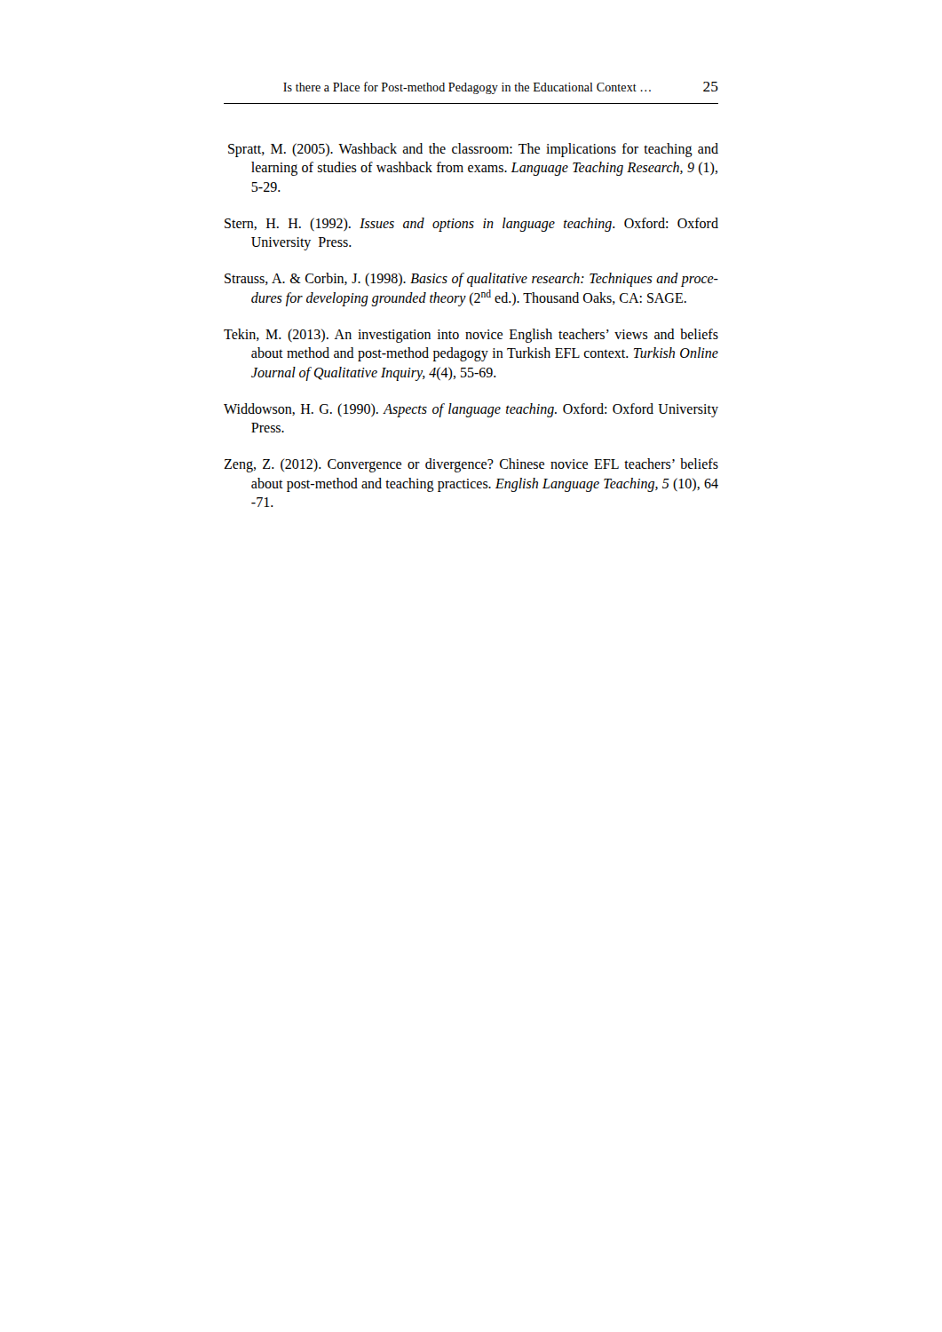Is there a Place for Post-method Pedagogy in the Educational Context … 25
Spratt, M. (2005). Washback and the classroom: The implications for teaching and learning of studies of washback from exams. Language Teaching Research, 9 (1), 5-29.
Stern, H. H. (1992). Issues and options in language teaching. Oxford: Oxford University Press.
Strauss, A. & Corbin, J. (1998). Basics of qualitative research: Techniques and procedures for developing grounded theory (2nd ed.). Thousand Oaks, CA: SAGE.
Tekin, M. (2013). An investigation into novice English teachers’ views and beliefs about method and post-method pedagogy in Turkish EFL context. Turkish Online Journal of Qualitative Inquiry, 4(4), 55-69.
Widdowson, H. G. (1990). Aspects of language teaching. Oxford: Oxford University Press.
Zeng, Z. (2012). Convergence or divergence? Chinese novice EFL teachers’ beliefs about post-method and teaching practices. English Language Teaching, 5 (10), 64 -71.